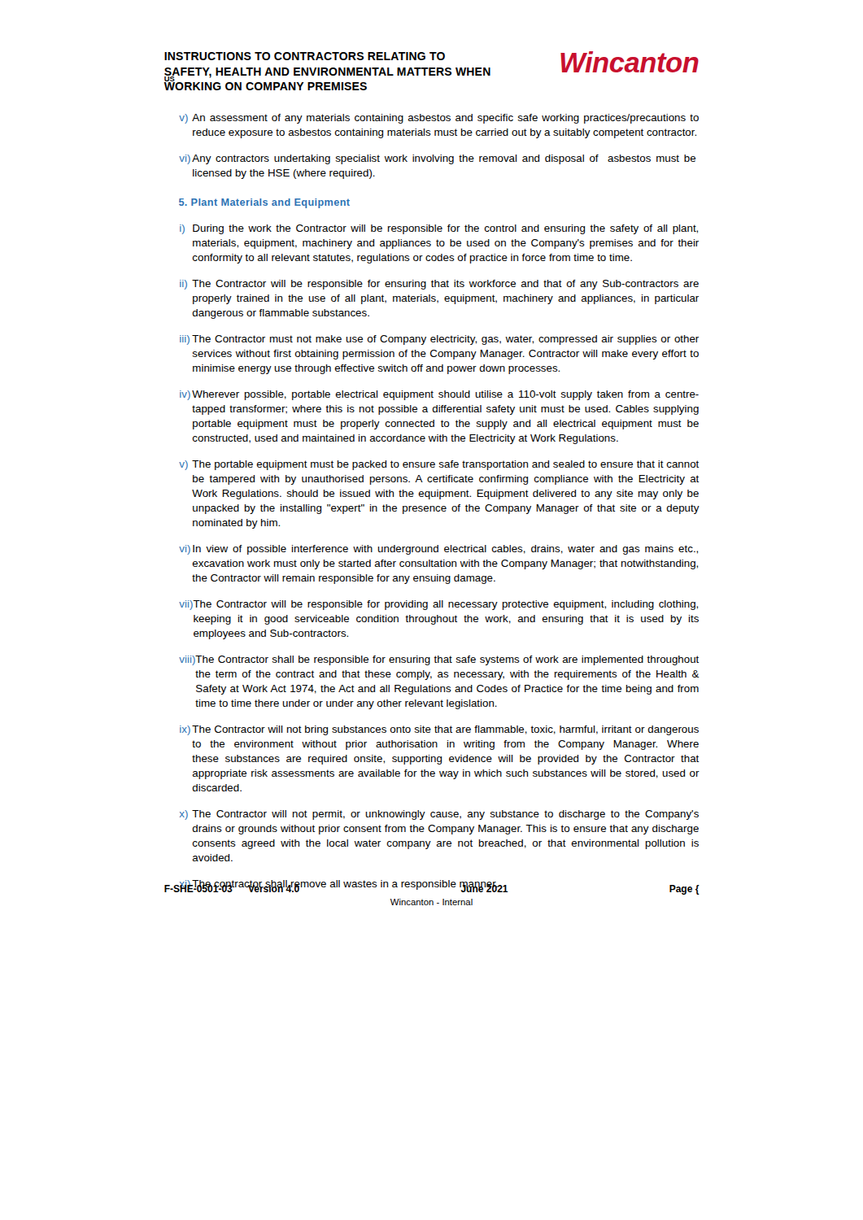Instructions to Contractors Relating to
Safety, Health and Environmental Matters When
us Working on Company Premises
Wincanton
v) An assessment of any materials containing asbestos and specific safe working practices/precautions to reduce exposure to asbestos containing materials must be carried out by a suitably competent contractor.
vi) Any contractors undertaking specialist work involving the removal and disposal of asbestos must be licensed by the HSE (where required).
5. Plant Materials and Equipment
i) During the work the Contractor will be responsible for the control and ensuring the safety of all plant, materials, equipment, machinery and appliances to be used on the Company's premises and for their conformity to all relevant statutes, regulations or codes of practice in force from time to time.
ii) The Contractor will be responsible for ensuring that its workforce and that of any Sub-contractors are properly trained in the use of all plant, materials, equipment, machinery and appliances, in particular dangerous or flammable substances.
iii) The Contractor must not make use of Company electricity, gas, water, compressed air supplies or other services without first obtaining permission of the Company Manager. Contractor will make every effort to minimise energy use through effective switch off and power down processes.
iv) Wherever possible, portable electrical equipment should utilise a 110-volt supply taken from a centre-tapped transformer; where this is not possible a differential safety unit must be used. Cables supplying portable equipment must be properly connected to the supply and all electrical equipment must be constructed, used and maintained in accordance with the Electricity at Work Regulations.
v) The portable equipment must be packed to ensure safe transportation and sealed to ensure that it cannot be tampered with by unauthorised persons. A certificate confirming compliance with the Electricity at Work Regulations. should be issued with the equipment. Equipment delivered to any site may only be unpacked by the installing "expert" in the presence of the Company Manager of that site or a deputy nominated by him.
vi) In view of possible interference with underground electrical cables, drains, water and gas mains etc., excavation work must only be started after consultation with the Company Manager; that notwithstanding, the Contractor will remain responsible for any ensuing damage.
vii) The Contractor will be responsible for providing all necessary protective equipment, including clothing, keeping it in good serviceable condition throughout the work, and ensuring that it is used by its employees and Sub-contractors.
viii) The Contractor shall be responsible for ensuring that safe systems of work are implemented throughout the term of the contract and that these comply, as necessary, with the requirements of the Health & Safety at Work Act 1974, the Act and all Regulations and Codes of Practice for the time being and from time to time there under or under any other relevant legislation.
ix) The Contractor will not bring substances onto site that are flammable, toxic, harmful, irritant or dangerous to the environment without prior authorisation in writing from the Company Manager. Where these substances are required onsite, supporting evidence will be provided by the Contractor that appropriate risk assessments are available for the way in which such substances will be stored, used or discarded.
x) The Contractor will not permit, or unknowingly cause, any substance to discharge to the Company's drains or grounds without prior consent from the Company Manager. This is to ensure that any discharge consents agreed with the local water company are not breached, or that environmental pollution is avoided.
xi) The contractor shall remove all wastes in a responsible manner.
F-SHE-0501-03Version 4.0 June 2021 Page {
Wincanton - Internal